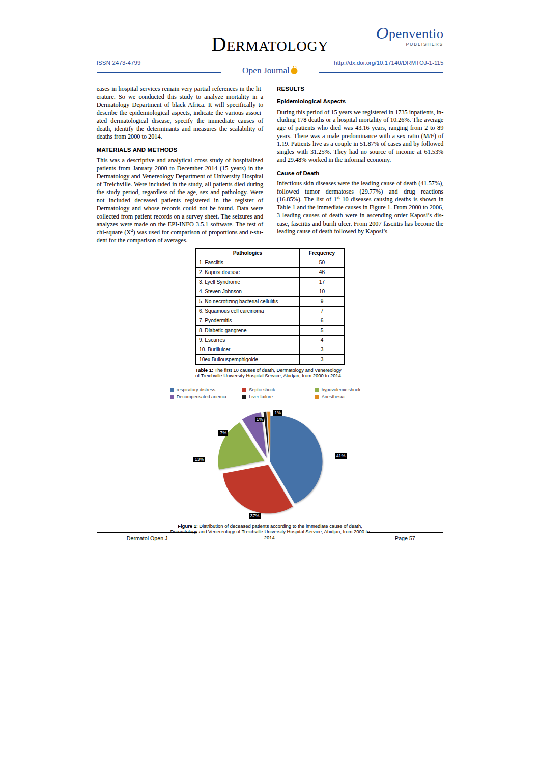Openventio
PUBLISHERS
Dermatology
ISSN 2473-4799
http://dx.doi.org/10.17140/DRMTOJ-1-115
Open Journal
eases in hospital services remain very partial references in the literature. So we conducted this study to analyze mortality in a Dermatology Department of black Africa. It will specifically to describe the epidemiological aspects, indicate the various associated dermatological disease, specify the immediate causes of death, identify the determinants and measures the scalability of deaths from 2000 to 2014.
Materials and Methods
This was a descriptive and analytical cross study of hospitalized patients from January 2000 to December 2014 (15 years) in the Dermatology and Venereology Department of University Hospital of Treichville. Were included in the study, all patients died during the study period, regardless of the age, sex and pathology. Were not included deceased patients registered in the register of Dermatology and whose records could not be found. Data were collected from patient records on a survey sheet. The seizures and analyzes were made on the EPI-INFO 3.5.1 software. The test of chi-square (X2) was used for comparison of proportions and t-student for the comparison of averages.
Results
Epidemiological Aspects
During this period of 15 years we registered in 1735 inpatients, including 178 deaths or a hospital mortality of 10.26%. The average age of patients who died was 43.16 years, ranging from 2 to 89 years. There was a male predominance with a sex ratio (M/F) of 1.19. Patients live as a couple in 51.87% of cases and by followed singles with 31.25%. They had no source of income at 61.53% and 29.48% worked in the informal economy.
Cause of Death
Infectious skin diseases were the leading cause of death (41.57%), followed tumor dermatoses (29.77%) and drug reactions (16.85%). The list of 1st 10 diseases causing deaths is shown in Table 1 and the immediate causes in Figure 1. From 2000 to 2006, 3 leading causes of death were in ascending order Kaposi’s disease, fasciitis and burili ulcer. From 2007 fasciitis has become the leading cause of death followed by Kaposi’s
| Pathologies | Frequency |
| --- | --- |
| 1. Fasciitis | 50 |
| 2. Kaposi disease | 46 |
| 3. Lyell Syndrome | 17 |
| 4. Steven Johnson | 10 |
| 5. No necrotizing bacterial cellulitis | 9 |
| 6. Squamous cell carcinoma | 7 |
| 7. Pyodermitis | 6 |
| 8. Diabetic gangrene | 5 |
| 9. Escarres | 4 |
| 10. Buriliulcer | 3 |
| 10ex Bullouspemphigoide | 3 |
Table 1: The first 10 causes of death, Dermatology and Venereology of Treichville University Hospital Service, Abidjan, from 2000 to 2014.
respiratory distress Septic shock hypovolemic shock Decompensated anemia Liver failure Anesthesia
41% 37% 13% 7% 1% 1%
Figure 1: Distribution of deceased patients according to the immediate cause of death, Dermatology and Venereology of Treichville University Hospital Service, Abidjan, from 2000 to 2014.
Dermatol Open J
Page 57